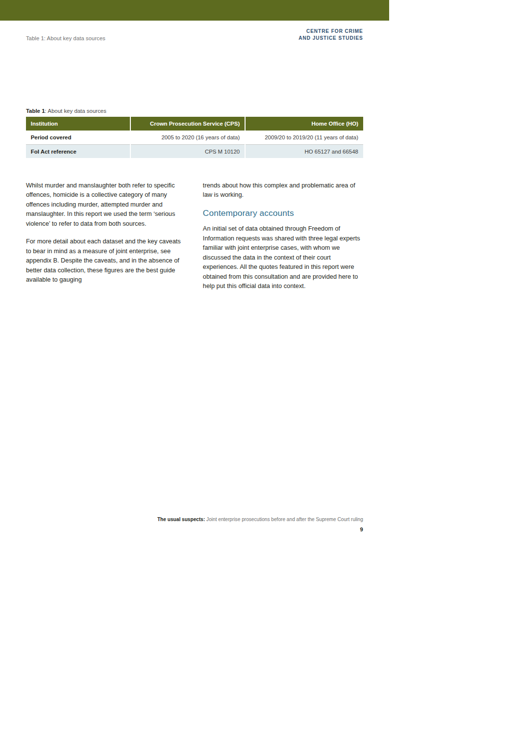Centre for Crime
and Justice Studies
Table 1: About key data sources
Table 1: About key data sources
| Institution | Crown Prosecution Service (CPS) | Home Office (HO) |
| --- | --- | --- |
| Period covered | 2005 to 2020 (16 years of data) | 2009/20 to 2019/20 (11 years of data) |
| FoI Act reference | CPS M 10120 | HO 65127 and 66548 |
Whilst murder and manslaughter both refer to specific offences, homicide is a collective category of many offences including murder, attempted murder and manslaughter. In this report we used the term ‘serious violence’ to refer to data from both sources.
For more detail about each dataset and the key caveats to bear in mind as a measure of joint enterprise, see appendix B. Despite the caveats, and in the absence of better data collection, these figures are the best guide available to gauging
trends about how this complex and problematic area of law is working.
Contemporary accounts
An initial set of data obtained through Freedom of Information requests was shared with three legal experts familiar with joint enterprise cases, with whom we discussed the data in the context of their court experiences. All the quotes featured in this report were obtained from this consultation and are provided here to help put this official data into context.
The usual suspects: Joint enterprise prosecutions before and after the Supreme Court ruling
9